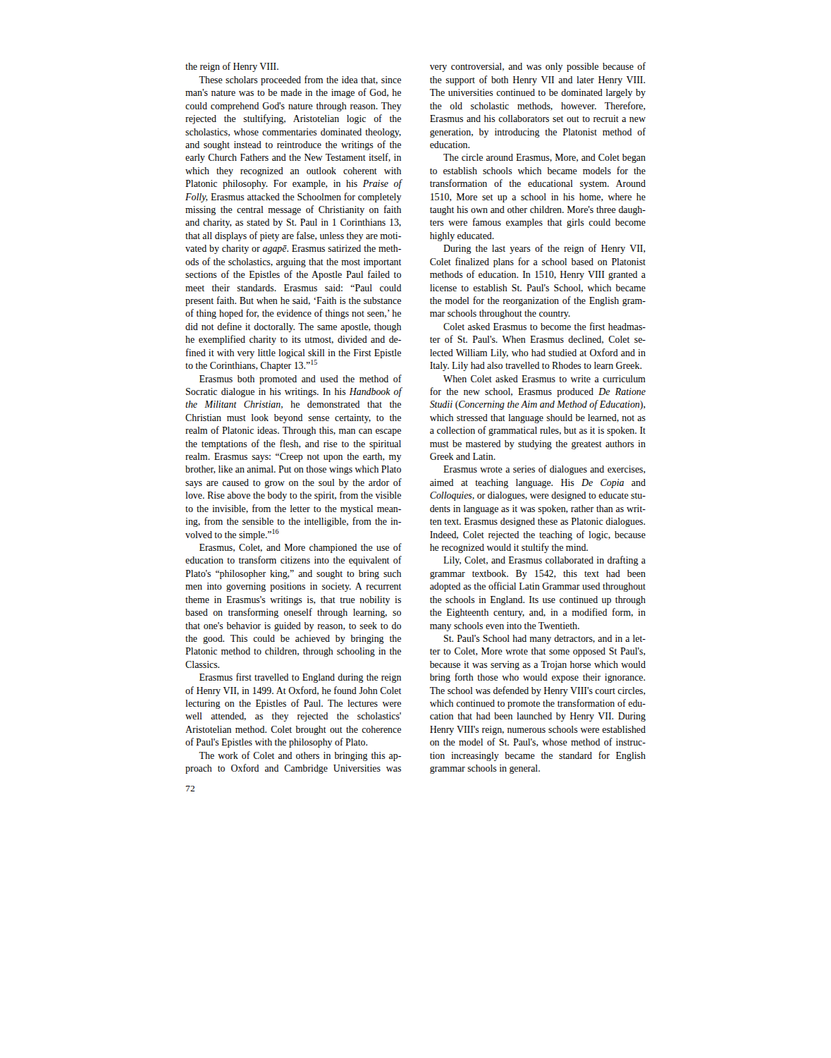the reign of Henry VIII.
These scholars proceeded from the idea that, since man's nature was to be made in the image of God, he could comprehend God's nature through reason. They rejected the stultifying, Aristotelian logic of the scholastics, whose commentaries dominated theology, and sought instead to reintroduce the writings of the early Church Fathers and the New Testament itself, in which they recognized an outlook coherent with Platonic philosophy. For example, in his Praise of Folly, Erasmus attacked the Schoolmen for completely missing the central message of Christianity on faith and charity, as stated by St. Paul in 1 Corinthians 13, that all displays of piety are false, unless they are motivated by charity or agapē. Erasmus satirized the methods of the scholastics, arguing that the most important sections of the Epistles of the Apostle Paul failed to meet their standards. Erasmus said: “Paul could present faith. But when he said, ‘Faith is the substance of thing hoped for, the evidence of things not seen,’ he did not define it doctorally. The same apostle, though he exemplified charity to its utmost, divided and defined it with very little logical skill in the First Epistle to the Corinthians, Chapter 13.”15
Erasmus both promoted and used the method of Socratic dialogue in his writings. In his Handbook of the Militant Christian, he demonstrated that the Christian must look beyond sense certainty, to the realm of Platonic ideas. Through this, man can escape the temptations of the flesh, and rise to the spiritual realm. Erasmus says: “Creep not upon the earth, my brother, like an animal. Put on those wings which Plato says are caused to grow on the soul by the ardor of love. Rise above the body to the spirit, from the visible to the invisible, from the letter to the mystical meaning, from the sensible to the intelligible, from the involved to the simple.”16
Erasmus, Colet, and More championed the use of education to transform citizens into the equivalent of Plato's “philosopher king,” and sought to bring such men into governing positions in society. A recurrent theme in Erasmus's writings is, that true nobility is based on transforming oneself through learning, so that one's behavior is guided by reason, to seek to do the good. This could be achieved by bringing the Platonic method to children, through schooling in the Classics.
Erasmus first travelled to England during the reign of Henry VII, in 1499. At Oxford, he found John Colet lecturing on the Epistles of Paul. The lectures were well attended, as they rejected the scholastics' Aristotelian method. Colet brought out the coherence of Paul's Epistles with the philosophy of Plato.
The work of Colet and others in bringing this approach to Oxford and Cambridge Universities was very controversial, and was only possible because of the support of both Henry VII and later Henry VIII. The universities continued to be dominated largely by the old scholastic methods, however. Therefore, Erasmus and his collaborators set out to recruit a new generation, by introducing the Platonist method of education.
The circle around Erasmus, More, and Colet began to establish schools which became models for the transformation of the educational system. Around 1510, More set up a school in his home, where he taught his own and other children. More's three daughters were famous examples that girls could become highly educated.
During the last years of the reign of Henry VII, Colet finalized plans for a school based on Platonist methods of education. In 1510, Henry VIII granted a license to establish St. Paul's School, which became the model for the reorganization of the English grammar schools throughout the country.
Colet asked Erasmus to become the first headmaster of St. Paul's. When Erasmus declined, Colet selected William Lily, who had studied at Oxford and in Italy. Lily had also travelled to Rhodes to learn Greek.
When Colet asked Erasmus to write a curriculum for the new school, Erasmus produced De Ratione Studii (Concerning the Aim and Method of Education), which stressed that language should be learned, not as a collection of grammatical rules, but as it is spoken. It must be mastered by studying the greatest authors in Greek and Latin.
Erasmus wrote a series of dialogues and exercises, aimed at teaching language. His De Copia and Colloquies, or dialogues, were designed to educate students in language as it was spoken, rather than as written text. Erasmus designed these as Platonic dialogues. Indeed, Colet rejected the teaching of logic, because he recognized would it stultify the mind.
Lily, Colet, and Erasmus collaborated in drafting a grammar textbook. By 1542, this text had been adopted as the official Latin Grammar used throughout the schools in England. Its use continued up through the Eighteenth century, and, in a modified form, in many schools even into the Twentieth.
St. Paul's School had many detractors, and in a letter to Colet, More wrote that some opposed St Paul's, because it was serving as a Trojan horse which would bring forth those who would expose their ignorance. The school was defended by Henry VIII's court circles, which continued to promote the transformation of education that had been launched by Henry VII. During Henry VIII's reign, numerous schools were established on the model of St. Paul's, whose method of instruction increasingly became the standard for English grammar schools in general.
72